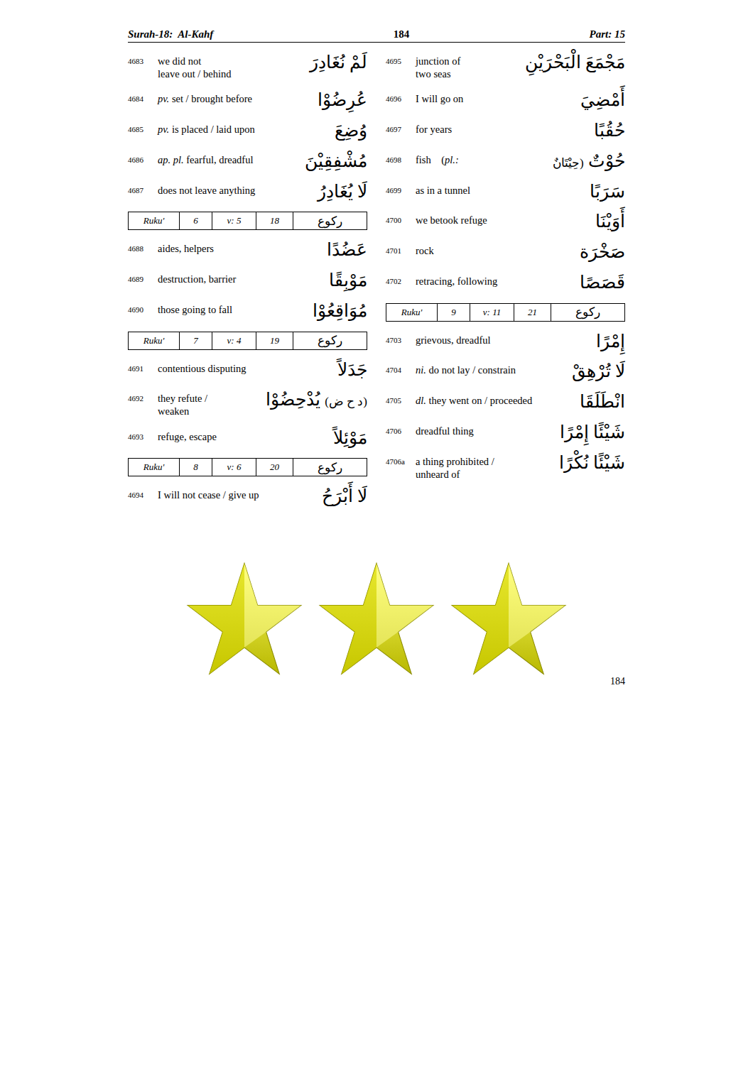Surah-18: Al-Kahf 184 Part: 15
4683
we did notleave out / behind
لَمْ نُغَادِرَ
4684
pv. set / brought before
عُرِضُوْا
4685
pv. is placed / laid upon
وُضِعَ
4686
ap. pl. fearful, dreadful
مُشْفِقِيْنَ
4687
does not leave anything
لَا يُغَادِرُ
Ruku'
6
v: 5
18
رکوع
4688
aides, helpers
عَضُدًا
4689
destruction, barrier
مَوْبِقًا
4690
those going to fall
مُوَاقِعُوْا
Ruku'
7
v: 4
19
رکوع
4691
contentious disputing
جَدَلاً
4692
they refute /weaken
(د ح ض) يُدْحِضُوْا
4693
refuge, escape
مَوْئِلاً
Ruku'
8
v: 6
20
رکوع
4694
I will not cease / give up
لَا أَبْرَحُ
4695
junction oftwo seas
مَجْمَعَ الْبَحْرَيْنِ
4696
I will go on
أَمْضِيَ
4697
for years
حُقُبًا
4698
fish (pl.:
حُوْتٌ (حِيْتَانٌ
4699
as in a tunnel
سَرَبًا
4700
we betook refuge
أَوَيْنَا
4701
rock
صَخْرَة
4702
retracing, following
قَصَصًا
Ruku'
9
v: 11
21
رکوع
4703
grievous, dreadful
إِمْرًا
4704
ni. do not lay / constrain
لَا تُرْهِقْ
4705
dl. they went on / proceeded
انْطَلَقَا
4706
dreadful thing
شَيْئًا إِمْرًا
4706a
a thing prohibited /unheard of
شَيْئًا نُكْرًا
184